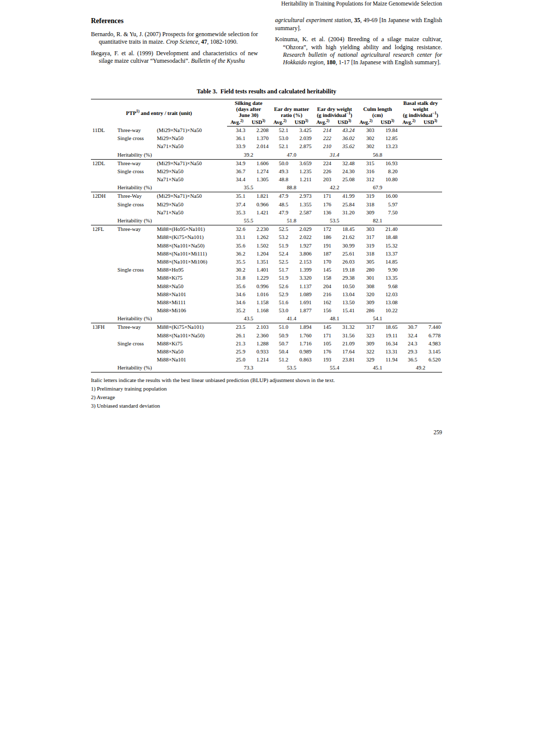Heritability in Training Populations for Maize Genomewide Selection
References
Bernardo, R. & Yu, J. (2007) Prospects for genomewide selection for quantitative traits in maize. Crop Science, 47, 1082-1090.
Ikegaya, F. et al. (1999) Development and characteristics of new silage maize cultivar “Yumesodachi”. Bulletin of the Kyushu
agricultural experiment station, 35, 49-69 [In Japanese with English summary].
Koinuma, K. et al. (2004) Breeding of a silage maize cultivar, “Ohzora”, with high yielding ability and lodging resistance. Research bulletin of national agricultural research center for Hokkaido region, 180, 1-17 [In Japanese with English summary].
Table 3. Field tests results and calculated heritability
| PTP 1) and entry / trait (unit) | Silking date (days after June 30) | Ear dry matter ratio (%) | Ear dry weight (g individual −1 ) | Culm length (cm) | Basal stalk dry weight (g individual −1 ) |
| --- | --- | --- | --- | --- | --- |
| Avg. 2) | USD 3) | Avg. 2) | USD 3) | Avg. 2) | USD 3) | Avg. 2) | USD 3) | Avg. 2) | USD 3) |
| 11DL | Three-way | (Mi29×Na71)×Na50 | 34.3 | 2.208 | 52.1 | 3.425 | 214 | 43.24 | 303 | 19.84 | | |
| | Single cross | Mi29×Na50 | 36.1 | 1.370 | 53.0 | 2.039 | 222 | 36.02 | 302 | 12.85 | | |
| | | Na71×Na50 | 33.9 | 2.014 | 52.1 | 2.875 | 210 | 35.62 | 302 | 13.23 | | |
| | Heritability (%) | 39.2 | 47.0 | 31.4 | 56.8 | |
| 12DL | Three-way | (Mi29×Na71)×Na50 | 34.9 | 1.606 | 50.0 | 3.659 | 224 | 32.48 | 315 | 16.93 | | |
| | Single cross | Mi29×Na50 | 36.7 | 1.274 | 49.3 | 1.235 | 226 | 24.30 | 316 | 8.20 | | |
| | | Na71×Na50 | 34.4 | 1.305 | 48.8 | 1.211 | 203 | 25.08 | 312 | 10.80 | | |
| | Heritability (%) | 35.5 | 88.8 | 42.2 | 67.9 | |
| 12DH | Three-Way | (Mi29×Na71)×Na50 | 35.1 | 1.821 | 47.9 | 2.973 | 171 | 41.99 | 319 | 16.00 | | |
| | Single cross | Mi29×Na50 | 37.4 | 0.966 | 48.5 | 1.355 | 176 | 25.84 | 318 | 5.97 | | |
| | | Na71×Na50 | 35.3 | 1.421 | 47.9 | 2.587 | 136 | 31.20 | 309 | 7.50 | | |
| | Heritability (%) | 55.5 | 51.8 | 53.5 | 82.1 | |
| 12FL | Three-way | Mi88×(Ho95×Na101) | 32.6 | 2.230 | 52.5 | 2.029 | 172 | 18.45 | 303 | 21.40 | | |
| | | Mi88×(Ki75×Na101) | 33.1 | 1.262 | 53.2 | 2.022 | 186 | 21.62 | 317 | 18.48 | | |
| | | Mi88×(Na101×Na50) | 35.6 | 1.502 | 51.9 | 1.927 | 191 | 30.99 | 319 | 15.32 | | |
| | | Mi88×(Na101×Mi111) | 36.2 | 1.204 | 52.4 | 3.806 | 187 | 25.61 | 318 | 13.37 | | |
| | | Mi88×(Na101×Mi106) | 35.5 | 1.351 | 52.5 | 2.153 | 170 | 26.03 | 305 | 14.85 | | |
| | Single cross | Mi88×Ho95 | 30.2 | 1.401 | 51.7 | 1.399 | 145 | 19.18 | 280 | 9.90 | | |
| | | Mi88×Ki75 | 31.8 | 1.229 | 51.9 | 3.320 | 158 | 29.38 | 301 | 13.35 | | |
| | | Mi88×Na50 | 35.6 | 0.996 | 52.6 | 1.137 | 204 | 10.50 | 308 | 9.68 | | |
| | | Mi88×Na101 | 34.6 | 1.016 | 52.9 | 1.089 | 216 | 13.04 | 320 | 12.03 | | |
| | | Mi88×Mi111 | 34.6 | 1.158 | 51.6 | 1.691 | 162 | 13.50 | 309 | 13.08 | | |
| | | Mi88×Mi106 | 35.2 | 1.168 | 53.0 | 1.877 | 156 | 15.41 | 286 | 10.22 | | |
| | Heritability (%) | 43.5 | 41.4 | 48.1 | 54.1 | |
| 13FH | Three-way | Mi88×(Ki75×Na101) | 23.5 | 2.103 | 51.0 | 1.894 | 145 | 31.32 | 317 | 18.65 | 30.7 | 7.440 |
| | | Mi88×(Na101×Na50) | 26.1 | 2.360 | 50.9 | 1.760 | 171 | 31.56 | 323 | 19.11 | 32.4 | 6.778 |
| | Single cross | Mi88×Ki75 | 21.3 | 1.288 | 50.7 | 1.716 | 105 | 21.09 | 309 | 16.34 | 24.3 | 4.983 |
| | | Mi88×Na50 | 25.9 | 0.933 | 50.4 | 0.989 | 176 | 17.64 | 322 | 13.31 | 29.3 | 3.145 |
| | | Mi88×Na101 | 25.0 | 1.214 | 51.2 | 0.863 | 193 | 23.81 | 329 | 11.94 | 36.5 | 6.520 |
| | Heritability (%) | 73.3 | 53.5 | 55.4 | 45.1 | 49.2 |
Italic letters indicate the results with the best linear unbiased prediction (BLUP) adjustment shown in the text.
1) Preliminary training population
2) Average
3) Unbiased standard deviation
259